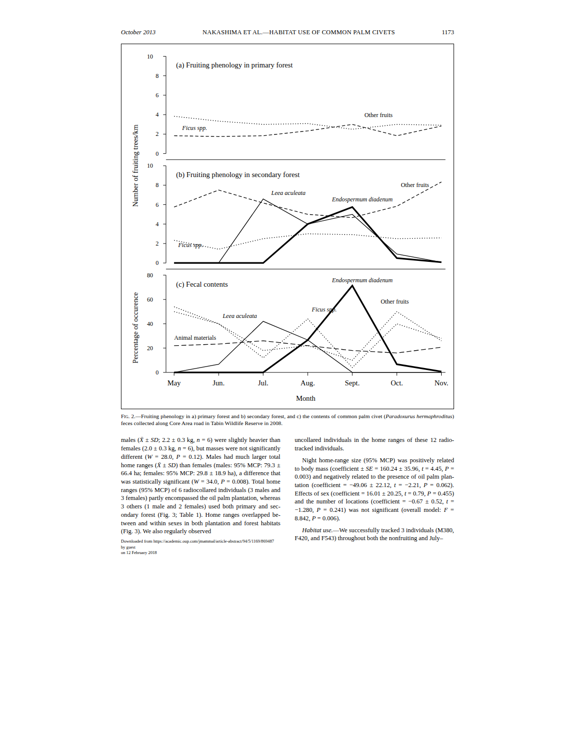October 2013
NAKASHIMA ET AL.—HABITAT USE OF COMMON PALM CIVETS
1173
10 8 6 4 2 0 (a) Fruiting phenology in primary forest Ficus spp. Other fruits 10 8 6 4 2 0 (b) Fruiting phenology in secondary forest Other fruits Ficus spp. Leea aculeata Endospermum diadenum 80 60 40 20 0 (c) Fecal contents May Jun. Jul. Aug. Sept. Oct. Nov. Endospermum diadenum Leea aculeata Ficus spp. Other fruits Animal materials Number of fruiting trees/km Percentage of occurence Month
Fig. 2.—Fruiting phenology in a) primary forest and b) secondary forest, and c) the contents of common palm civet (Paradoxurus hermaphroditus) feces collected along Core Area road in Tabin Wildlife Reserve in 2008.
males (X̄ ± SD; 2.2 ± 0.3 kg, n = 6) were slightly heavier than females (2.0 ± 0.3 kg, n = 6), but masses were not significantly different (W = 28.0, P = 0.12). Males had much larger total home ranges (X̄ ± SD) than females (males: 95% MCP: 79.3 ± 66.4 ha; females: 95% MCP: 29.8 ± 18.9 ha), a difference that was statistically significant (W = 34.0, P = 0.008). Total home ranges (95% MCP) of 6 radiocollared individuals (3 males and 3 females) partly encompassed the oil palm plantation, whereas 3 others (1 male and 2 females) used both primary and secondary forest (Fig. 3; Table 1). Home ranges overlapped between and within sexes in both plantation and forest habitats (Fig. 3). We also regularly observed
uncollared individuals in the home ranges of these 12 radiotracked individuals.
Night home-range size (95% MCP) was positively related to body mass (coefficient ± SE = 160.24 ± 35.96, t = 4.45, P = 0.003) and negatively related to the presence of oil palm plantation (coefficient = −49.06 ± 22.12, t = −2.21, P = 0.062). Effects of sex (coefficient = 16.01 ± 20.25, t = 0.79, P = 0.455) and the number of locations (coefficient = −0.67 ± 0.52, t = −1.280, P = 0.241) was not significant (overall model: F = 8.842, P = 0.006).
Habitat use.—We successfully tracked 3 individuals (M380, F420, and F543) throughout both the nonfruiting and July–
Downloaded from https://academic.oup.com/jmammal/article-abstract/94/5/1169/869487
by guest
on 12 February 2018